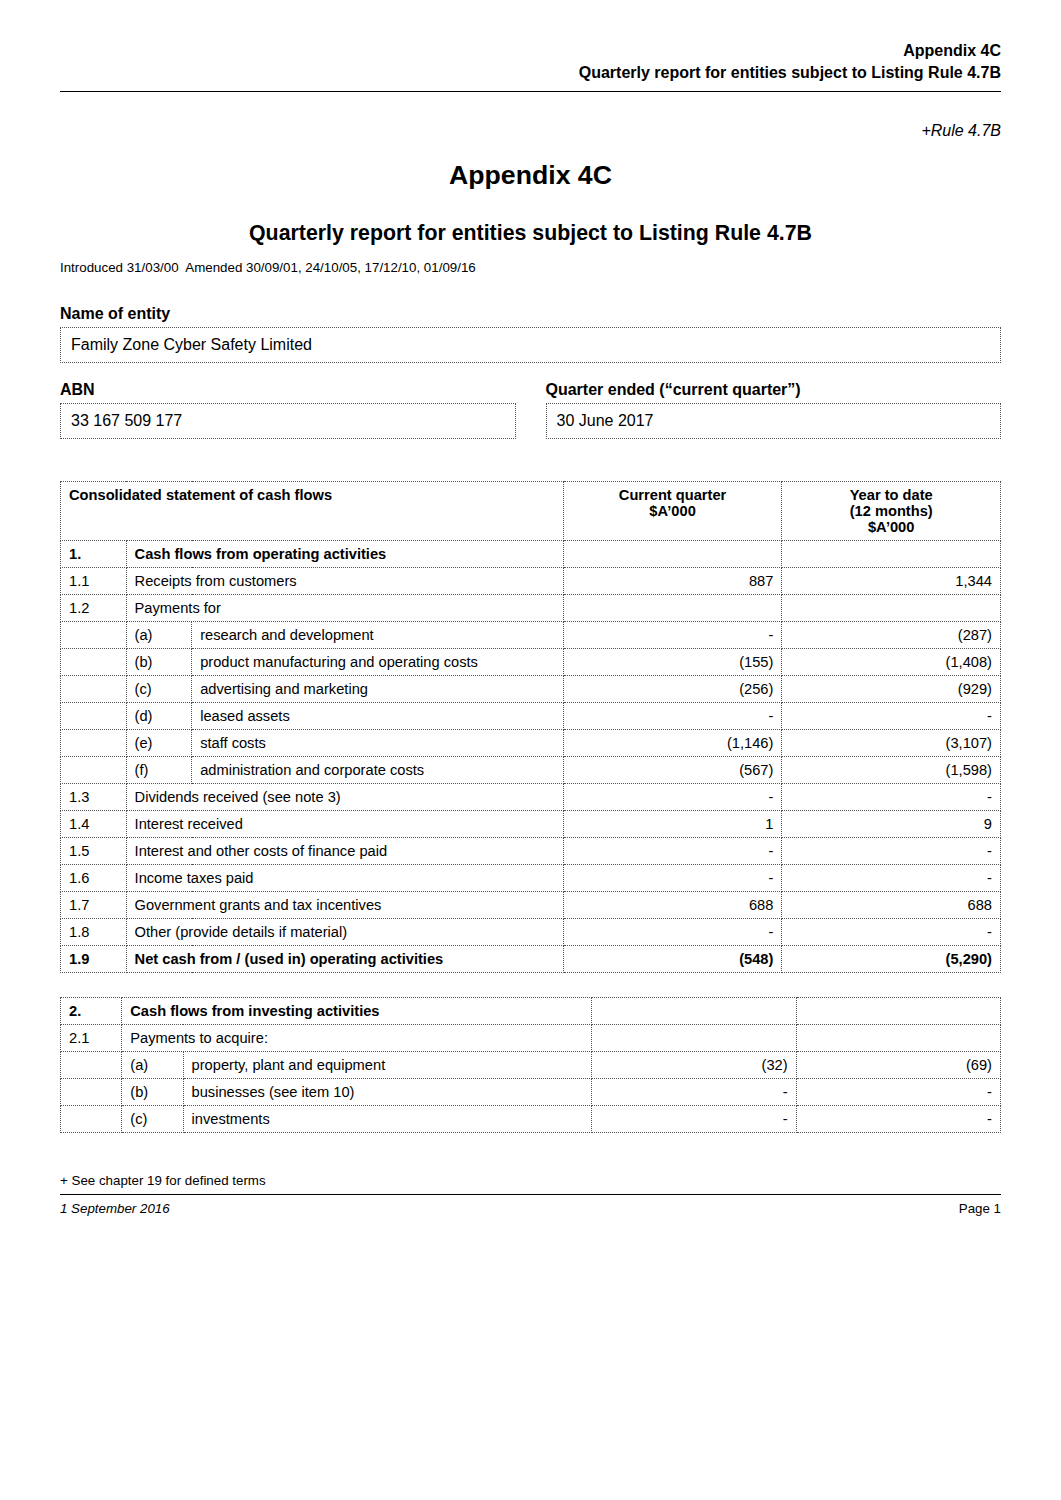Appendix 4C
Quarterly report for entities subject to Listing Rule 4.7B
+Rule 4.7B
Appendix 4C
Quarterly report for entities subject to Listing Rule 4.7B
Introduced 31/03/00 Amended 30/09/01, 24/10/05, 17/12/10, 01/09/16
Name of entity
Family Zone Cyber Safety Limited
ABN
33 167 509 177
Quarter ended (“current quarter”)
30 June 2017
| Consolidated statement of cash flows | Current quarter $A’000 | Year to date (12 months) $A’000 |
| --- | --- | --- |
| 1. | Cash flows from operating activities | | |
| 1.1 | Receipts from customers | 887 | 1,344 |
| 1.2 | Payments for | | |
| | (a) | research and development | - | (287) |
| | (b) | product manufacturing and operating costs | (155) | (1,408) |
| | (c) | advertising and marketing | (256) | (929) |
| | (d) | leased assets | - | - |
| | (e) | staff costs | (1,146) | (3,107) |
| | (f) | administration and corporate costs | (567) | (1,598) |
| 1.3 | Dividends received (see note 3) | - | - |
| 1.4 | Interest received | 1 | 9 |
| 1.5 | Interest and other costs of finance paid | - | - |
| 1.6 | Income taxes paid | - | - |
| 1.7 | Government grants and tax incentives | 688 | 688 |
| 1.8 | Other (provide details if material) | - | - |
| 1.9 | Net cash from / (used in) operating activities | (548) | (5,290) |
| 2. | Cash flows from investing activities | | |
| 2.1 | Payments to acquire: | | |
| | (a) | property, plant and equipment | (32) | (69) |
| | (b) | businesses (see item 10) | - | - |
| | (c) | investments | - | - |
+ See chapter 19 for defined terms
1 September 2016 Page 1